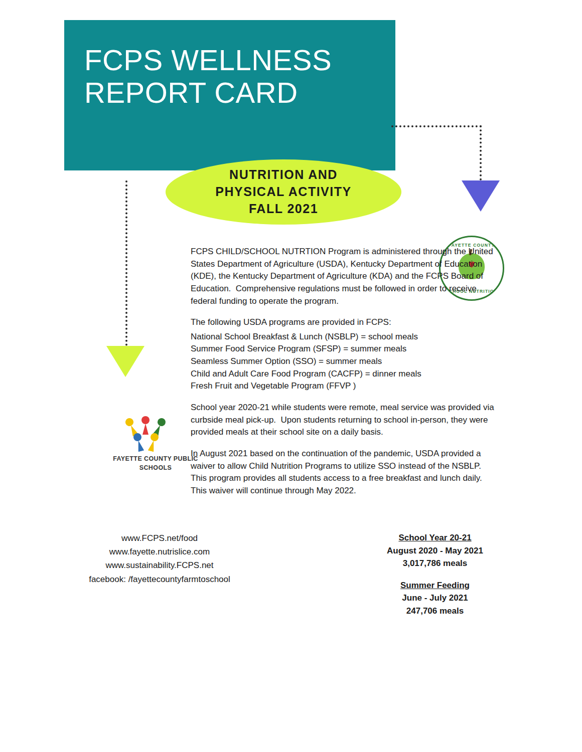FCPS WELLNESS
REPORT CARD
Nutrition and
Physical Activity
Fall 2021
Fayette County
School Nutrition
FCPS CHILD/SCHOOL NUTRTION Program is administered through the United States Department of Agriculture (USDA), Kentucky Department of Education (KDE), the Kentucky Department of Agriculture (KDA) and the FCPS Board of Education. Comprehensive regulations must be followed in order to receive federal funding to operate the program.
The following USDA programs are provided in FCPS:
National School Breakfast & Lunch (NSBLP) = school meals
Summer Food Service Program (SFSP) = summer meals
Seamless Summer Option (SSO) = summer meals
Child and Adult Care Food Program (CACFP) = dinner meals
Fresh Fruit and Vegetable Program (FFVP )
School year 2020-21 while students were remote, meal service was provided via curbside meal pick-up. Upon students returning to school in-person, they were provided meals at their school site on a daily basis.
In August 2021 based on the continuation of the pandemic, USDA provided a waiver to allow Child Nutrition Programs to utilize SSO instead of the NSBLP. This program provides all students access to a free breakfast and lunch daily. This waiver will continue through May 2022.
FAYETTE COUNTY PUBLIC SCHOOLS
www.FCPS.net/food
www.fayette.nutrislice.com
www.sustainability.FCPS.net
facebook: /fayettecountyfarmtoschool
School Year 20-21
August 2020 - May 2021
3,017,786 meals
Summer Feeding
June - July 2021
247,706 meals